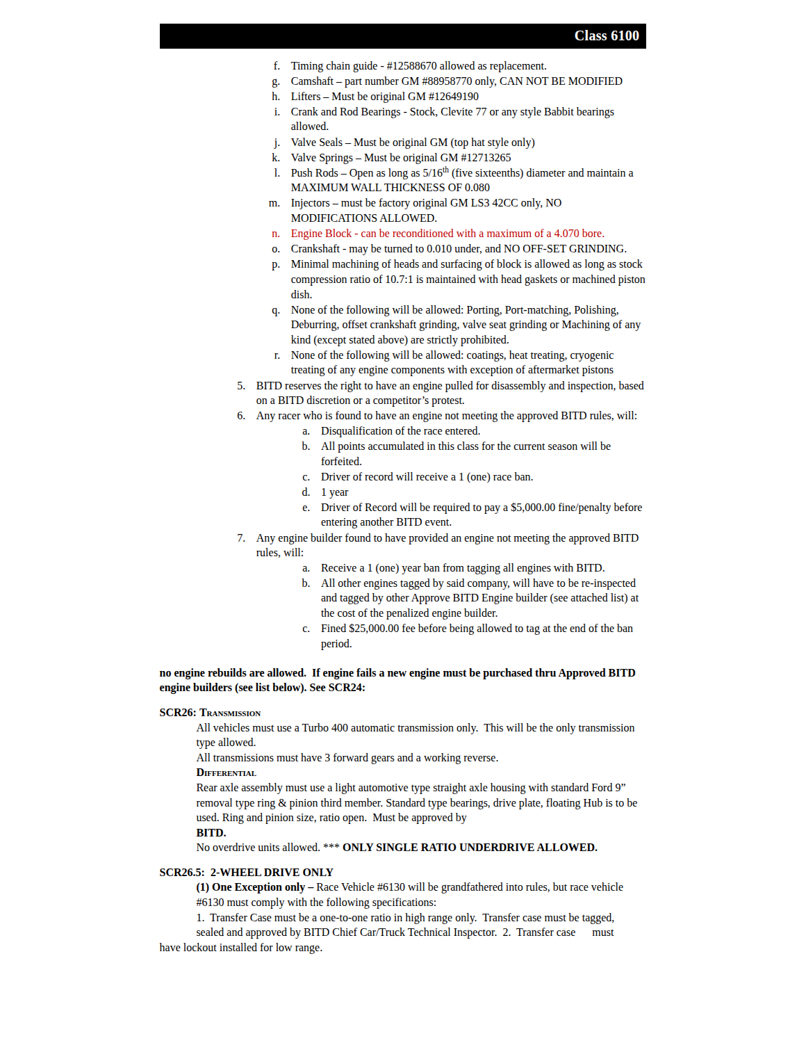Class 6100
Timing chain guide - #12588670 allowed as replacement.
Camshaft – part number GM #88958770 only, CAN NOT BE MODIFIED
Lifters – Must be original GM #12649190
Crank and Rod Bearings - Stock, Clevite 77 or any style Babbit bearings allowed.
Valve Seals – Must be original GM (top hat style only)
Valve Springs – Must be original GM #12713265
Push Rods – Open as long as 5/16th (five sixteenths) diameter and maintain a MAXIMUM WALL THICKNESS OF 0.080
Injectors – must be factory original GM LS3 42CC only, NO MODIFICATIONS ALLOWED.
Engine Block - can be reconditioned with a maximum of a 4.070 bore.
Crankshaft - may be turned to 0.010 under, and NO OFF-SET GRINDING.
Minimal machining of heads and surfacing of block is allowed as long as stock compression ratio of 10.7:1 is maintained with head gaskets or machined piston dish.
None of the following will be allowed: Porting, Port-matching, Polishing, Deburring, offset crankshaft grinding, valve seat grinding or Machining of any kind (except stated above) are strictly prohibited.
None of the following will be allowed: coatings, heat treating, cryogenic treating of any engine components with exception of aftermarket pistons
BITD reserves the right to have an engine pulled for disassembly and inspection, based on a BITD discretion or a competitor’s protest.
Any racer who is found to have an engine not meeting the approved BITD rules, will:
Disqualification of the race entered.
All points accumulated in this class for the current season will be forfeited.
Driver of record will receive a 1 (one) race ban.
1 year
Driver of Record will be required to pay a $5,000.00 fine/penalty before entering another BITD event.
Any engine builder found to have provided an engine not meeting the approved BITD rules, will:
Receive a 1 (one) year ban from tagging all engines with BITD.
All other engines tagged by said company, will have to be re-inspected and tagged by other Approve BITD Engine builder (see attached list) at the cost of the penalized engine builder.
Fined $25,000.00 fee before being allowed to tag at the end of the ban period.
no engine rebuilds are allowed. If engine fails a new engine must be purchased thru Approved BITD engine builders (see list below). See SCR24:
SCR26: Transmission
All vehicles must use a Turbo 400 automatic transmission only. This will be the only transmission type allowed.
All transmissions must have 3 forward gears and a working reverse.
Differential
Rear axle assembly must use a light automotive type straight axle housing with standard Ford 9” removal type ring & pinion third member. Standard type bearings, drive plate, floating Hub is to be used. Ring and pinion size, ratio open. Must be approved by
BITD.
No overdrive units allowed. *** ONLY SINGLE RATIO UNDERDRIVE ALLOWED.
SCR26.5: 2-WHEEL DRIVE ONLY
(1) One Exception only – Race Vehicle #6130 will be grandfathered into rules, but race vehicle #6130 must comply with the following specifications:
1. Transfer Case must be a one-to-one ratio in high range only. Transfer case must be tagged,
sealed and approved by BITD Chief Car/Truck Technical Inspector. 2. Transfer case must
have lockout installed for low range.